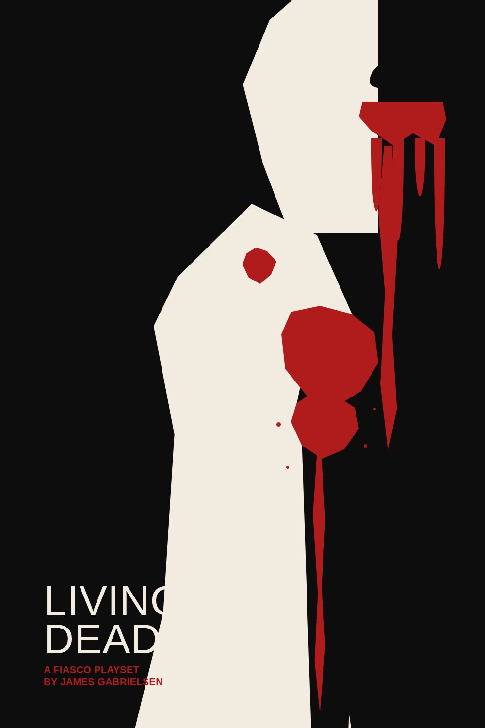Living Dead
A Fiasco Playset by James Gabrielsen